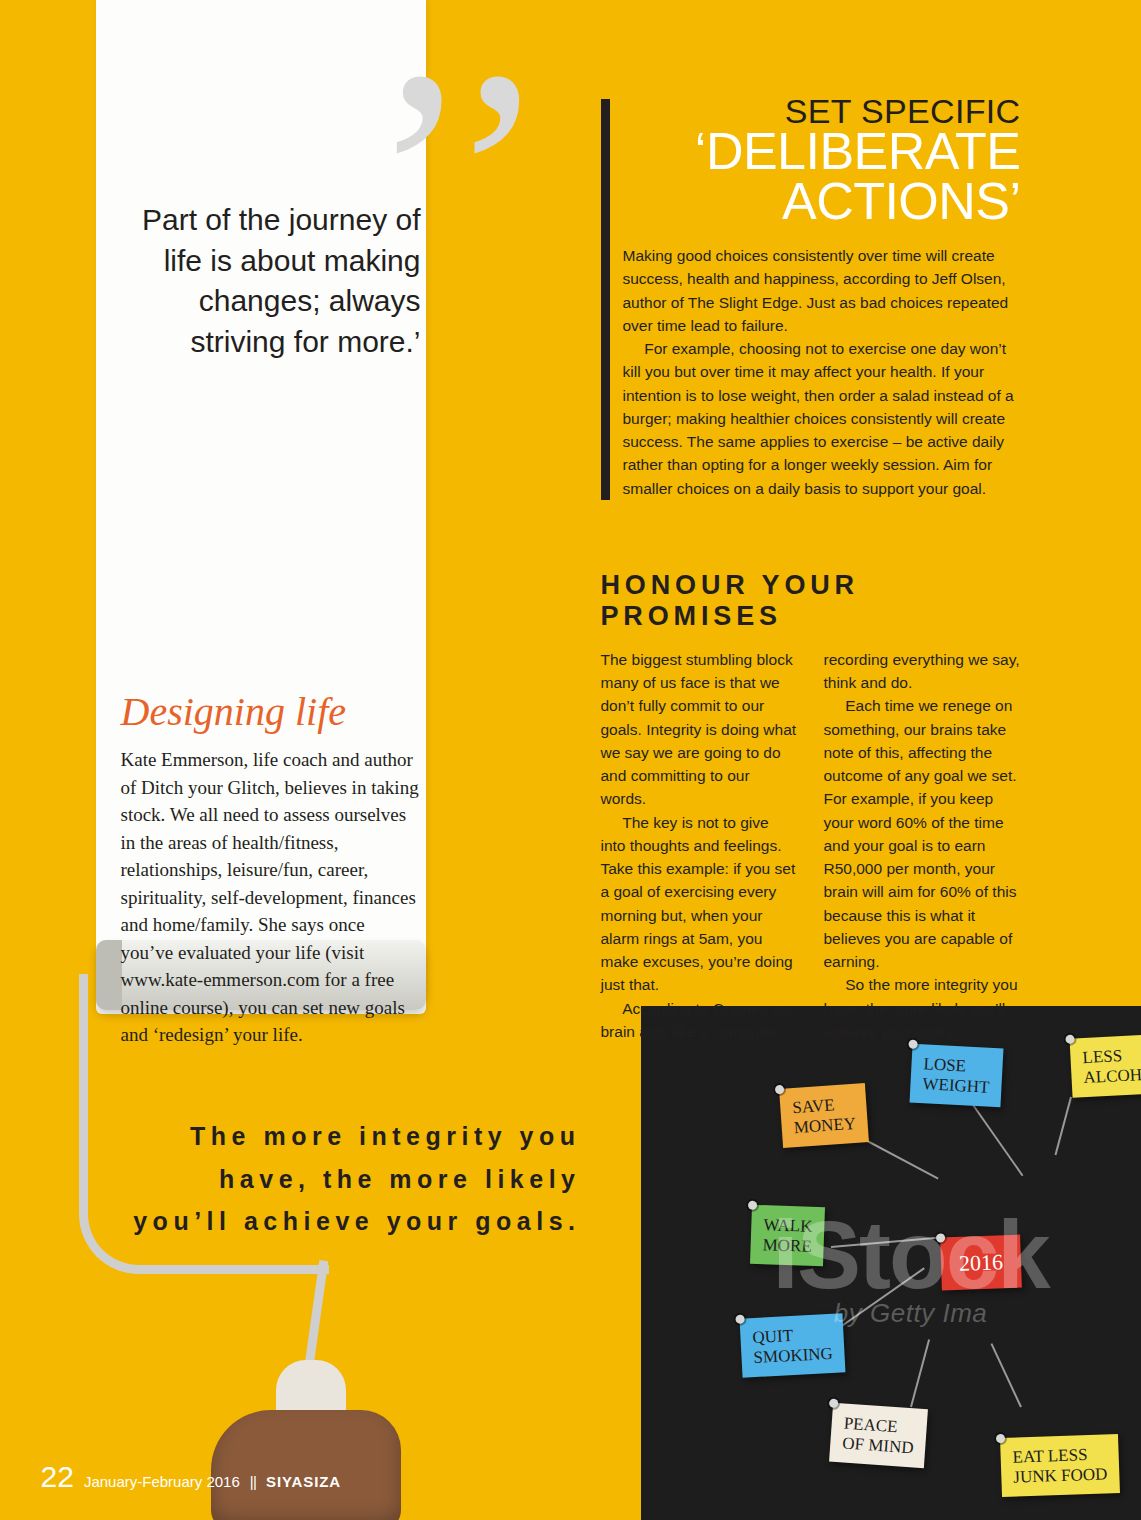’’
Part of the journey of life is about making changes; always striving for more.’
Designing life
Kate Emmerson, life coach and author of Ditch your Glitch, believes in taking stock. We all need to assess ourselves in the areas of health/fitness, relationships, leisure/fun, career, spirituality, self-development, finances and home/family. She says once you’ve evaluated your life (visit www.kate-emmerson.com for a free online course), you can set new goals and ‘redesign’ your life.
The more integrity you have, the more likely you’ll achieve your goals.
SET SPECIFIC ‘DELIBERATE ACTIONS’
Making good choices consistently over time will create success, health and happiness, according to Jeff Olsen, author of The Slight Edge. Just as bad choices repeated over time lead to failure.
For example, choosing not to exercise one day won’t kill you but over time it may affect your health. If your intention is to lose weight, then order a salad instead of a burger; making healthier choices consistently will create success. The same applies to exercise – be active daily rather than opting for a longer weekly session. Aim for smaller choices on a daily basis to support your goal.
HONOUR YOUR PROMISES
The biggest stumbling block many of us face is that we don’t fully commit to our goals. Integrity is doing what we say we are going to do and committing to our words.
The key is not to give into thoughts and feelings. Take this example: if you set a goal of exercising every morning but, when your alarm rings at 5am, you make excuses, you’re doing just that.
According to Cramer, our brain acts like a computer recording everything we say, think and do.
Each time we renege on something, our brains take note of this, affecting the outcome of any goal we set. For example, if you keep your word 60% of the time and your goal is to earn R50,000 per month, your brain will aim for 60% of this because this is what it believes you are capable of earning.
So the more integrity you have, the more likely you’ll achieve your goals.
Save
Money
Lose
Weight
Less
Alcohol
Walk
More
Quit
Smoking
Peace
of Mind
Eat Less
Junk Food
2016
iStock
by Getty Ima
22 January-February 2016 || SIYASIZA